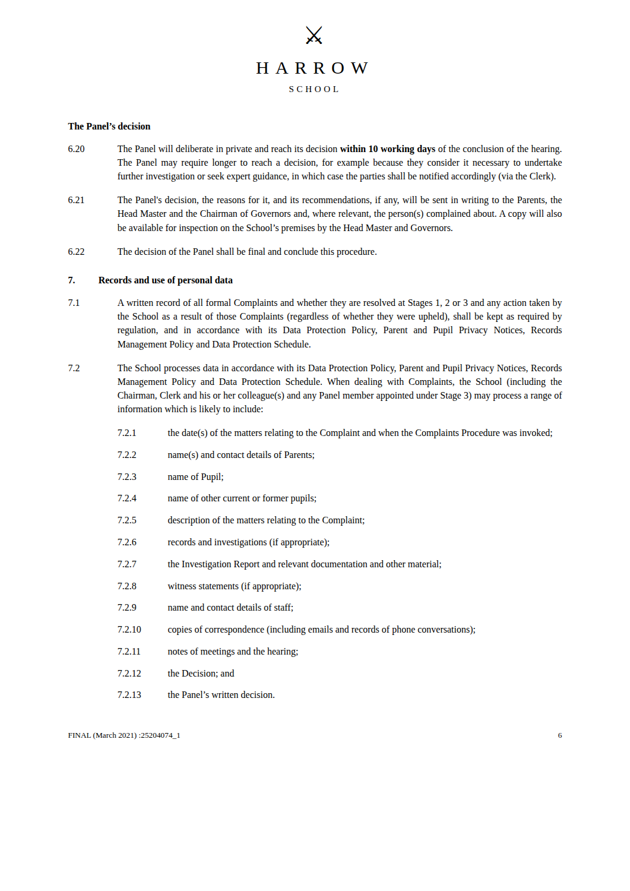⚔
HARROW
SCHOOL
The Panel’s decision
6.20 The Panel will deliberate in private and reach its decision within 10 working days of the conclusion of the hearing. The Panel may require longer to reach a decision, for example because they consider it necessary to undertake further investigation or seek expert guidance, in which case the parties shall be notified accordingly (via the Clerk).
6.21 The Panel's decision, the reasons for it, and its recommendations, if any, will be sent in writing to the Parents, the Head Master and the Chairman of Governors and, where relevant, the person(s) complained about. A copy will also be available for inspection on the School’s premises by the Head Master and Governors.
6.22 The decision of the Panel shall be final and conclude this procedure.
7. Records and use of personal data
7.1 A written record of all formal Complaints and whether they are resolved at Stages 1, 2 or 3 and any action taken by the School as a result of those Complaints (regardless of whether they were upheld), shall be kept as required by regulation, and in accordance with its Data Protection Policy, Parent and Pupil Privacy Notices, Records Management Policy and Data Protection Schedule.
7.2 The School processes data in accordance with its Data Protection Policy, Parent and Pupil Privacy Notices, Records Management Policy and Data Protection Schedule. When dealing with Complaints, the School (including the Chairman, Clerk and his or her colleague(s) and any Panel member appointed under Stage 3) may process a range of information which is likely to include:
7.2.1the date(s) of the matters relating to the Complaint and when the Complaints Procedure was invoked;
7.2.2name(s) and contact details of Parents;
7.2.3name of Pupil;
7.2.4name of other current or former pupils;
7.2.5description of the matters relating to the Complaint;
7.2.6records and investigations (if appropriate);
7.2.7the Investigation Report and relevant documentation and other material;
7.2.8witness statements (if appropriate);
7.2.9name and contact details of staff;
7.2.10copies of correspondence (including emails and records of phone conversations);
7.2.11notes of meetings and the hearing;
7.2.12the Decision; and
7.2.13the Panel’s written decision.
FINAL (March 2021) :25204074_1 6